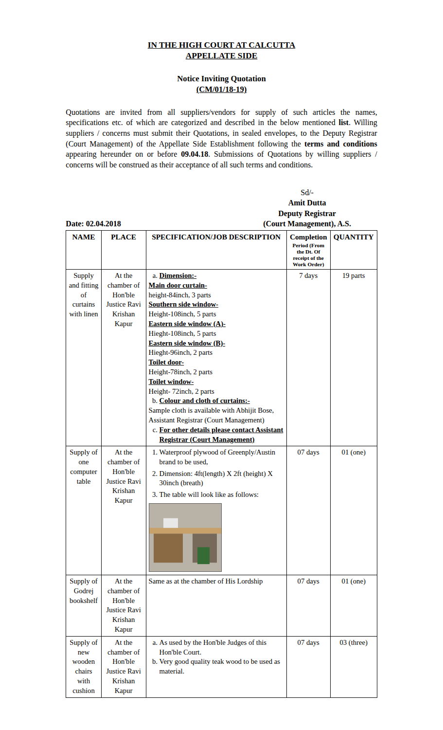IN THE HIGH COURT AT CALCUTTA
APPELLATE SIDE
Notice Inviting Quotation (CM/01/18-19)
Quotations are invited from all suppliers/vendors for supply of such articles the names, specifications etc. of which are categorized and described in the below mentioned list. Willing suppliers / concerns must submit their Quotations, in sealed envelopes, to the Deputy Registrar (Court Management) of the Appellate Side Establishment following the terms and conditions appearing hereunder on or before 09.04.18. Submissions of Quotations by willing suppliers / concerns will be construed as their acceptance of all such terms and conditions.
Sd/- Amit Dutta Deputy Registrar
Date: 02.04.2018
(Court Management), A.S.
| NAME | PLACE | SPECIFICATION/JOB DESCRIPTION | Completion Period (From the Dt. Of receipt of the Work Order) | QUANTITY |
| --- | --- | --- | --- | --- |
| Supply and fitting of curtains with linen | At the chamber of Hon'ble Justice Ravi Krishan Kapur | Dimension:- Main door curtain- height-84inch, 3 parts Southern side window- Height-108inch, 5 parts Eastern side window (A)- Hieght-108inch, 5 parts Eastern side window (B)- Hieght-96inch, 2 parts Toilet door- Height-78inch, 2 parts Toilet window- Height- 72inch, 2 parts Colour and cloth of curtains:- Sample cloth is available with Abhijit Bose, Assistant Registrar (Court Management) For other details please contact Assistant Registrar (Court Management) | 7 days | 19 parts |
| Supply of one computer table | At the chamber of Hon'ble Justice Ravi Krishan Kapur | Waterproof plywood of Greenply/Austin brand to be used, Dimension: 4ft(length) X 2ft (height) X 30inch (breath) The table will look like as follows: | 07 days | 01 (one) |
| Supply of Godrej bookshelf | At the chamber of Hon'ble Justice Ravi Krishan Kapur | Same as at the chamber of His Lordship | 07 days | 01 (one) |
| Supply of new wooden chairs with cushion | At the chamber of Hon'ble Justice Ravi Krishan Kapur | As used by the Hon'ble Judges of this Hon'ble Court. Very good quality teak wood to be used as material. | 07 days | 03 (three) |